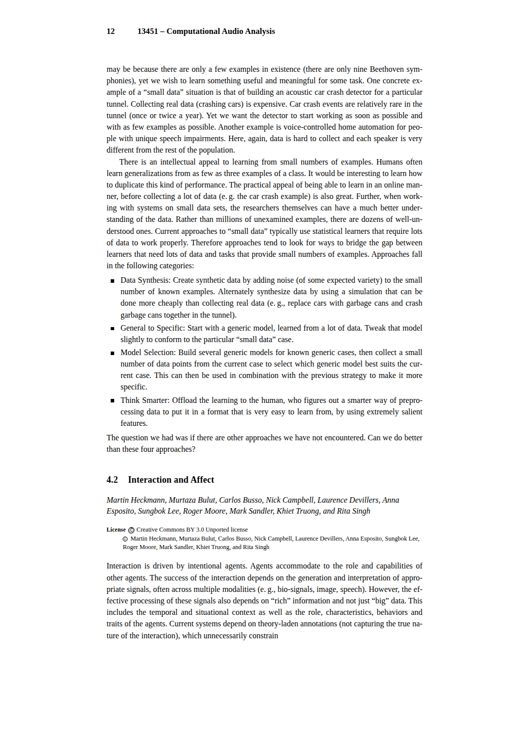12 13451 – Computational Audio Analysis
may be because there are only a few examples in existence (there are only nine Beethoven symphonies), yet we wish to learn something useful and meaningful for some task. One concrete example of a “small data” situation is that of building an acoustic car crash detector for a particular tunnel. Collecting real data (crashing cars) is expensive. Car crash events are relatively rare in the tunnel (once or twice a year). Yet we want the detector to start working as soon as possible and with as few examples as possible. Another example is voice-controlled home automation for people with unique speech impairments. Here, again, data is hard to collect and each speaker is very different from the rest of the population.
There is an intellectual appeal to learning from small numbers of examples. Humans often learn generalizations from as few as three examples of a class. It would be interesting to learn how to duplicate this kind of performance. The practical appeal of being able to learn in an online manner, before collecting a lot of data (e. g. the car crash example) is also great. Further, when working with systems on small data sets, the researchers themselves can have a much better understanding of the data. Rather than millions of unexamined examples, there are dozens of well-understood ones. Current approaches to “small data” typically use statistical learners that require lots of data to work properly. Therefore approaches tend to look for ways to bridge the gap between learners that need lots of data and tasks that provide small numbers of examples. Approaches fall in the following categories:
Data Synthesis: Create synthetic data by adding noise (of some expected variety) to the small number of known examples. Alternately synthesize data by using a simulation that can be done more cheaply than collecting real data (e. g., replace cars with garbage cans and crash garbage cans together in the tunnel).
General to Specific: Start with a generic model, learned from a lot of data. Tweak that model slightly to conform to the particular “small data” case.
Model Selection: Build several generic models for known generic cases, then collect a small number of data points from the current case to select which generic model best suits the current case. This can then be used in combination with the previous strategy to make it more specific.
Think Smarter: Offload the learning to the human, who figures out a smarter way of preprocessing data to put it in a format that is very easy to learn from, by using extremely salient features.
The question we had was if there are other approaches we have not encountered. Can we do better than these four approaches?
4.2 Interaction and Affect
Martin Heckmann, Murtaza Bulut, Carlos Busso, Nick Campbell, Laurence Devillers, Anna Esposito, Sungbok Lee, Roger Moore, Mark Sandler, Khiet Truong, and Rita Singh
License Ⓒ Creative Commons BY 3.0 Unported license © Martin Heckmann, Murtaza Bulut, Carlos Busso, Nick Campbell, Laurence Devillers, Anna Esposito, Sungbok Lee, Roger Moore, Mark Sandler, Khiet Truong, and Rita Singh
Interaction is driven by intentional agents. Agents accommodate to the role and capabilities of other agents. The success of the interaction depends on the generation and interpretation of appropriate signals, often across multiple modalities (e. g., bio-signals, image, speech). However, the effective processing of these signals also depends on “rich” information and not just “big” data. This includes the temporal and situational context as well as the role, characteristics, behaviors and traits of the agents. Current systems depend on theory-laden annotations (not capturing the true nature of the interaction), which unnecessarily constrain